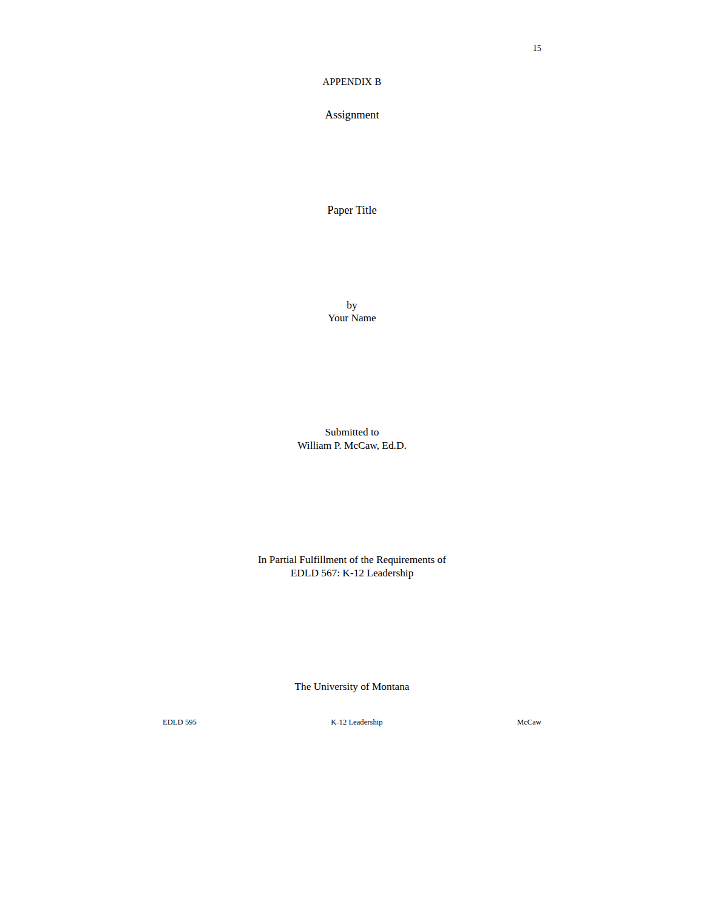15
APPENDIX B
Assignment
Paper Title
by
Your Name
Submitted to
William P. McCaw, Ed.D.
In Partial Fulfillment of the Requirements of
EDLD 567: K-12 Leadership
The University of Montana
EDLD 595 K-12 Leadership McCaw